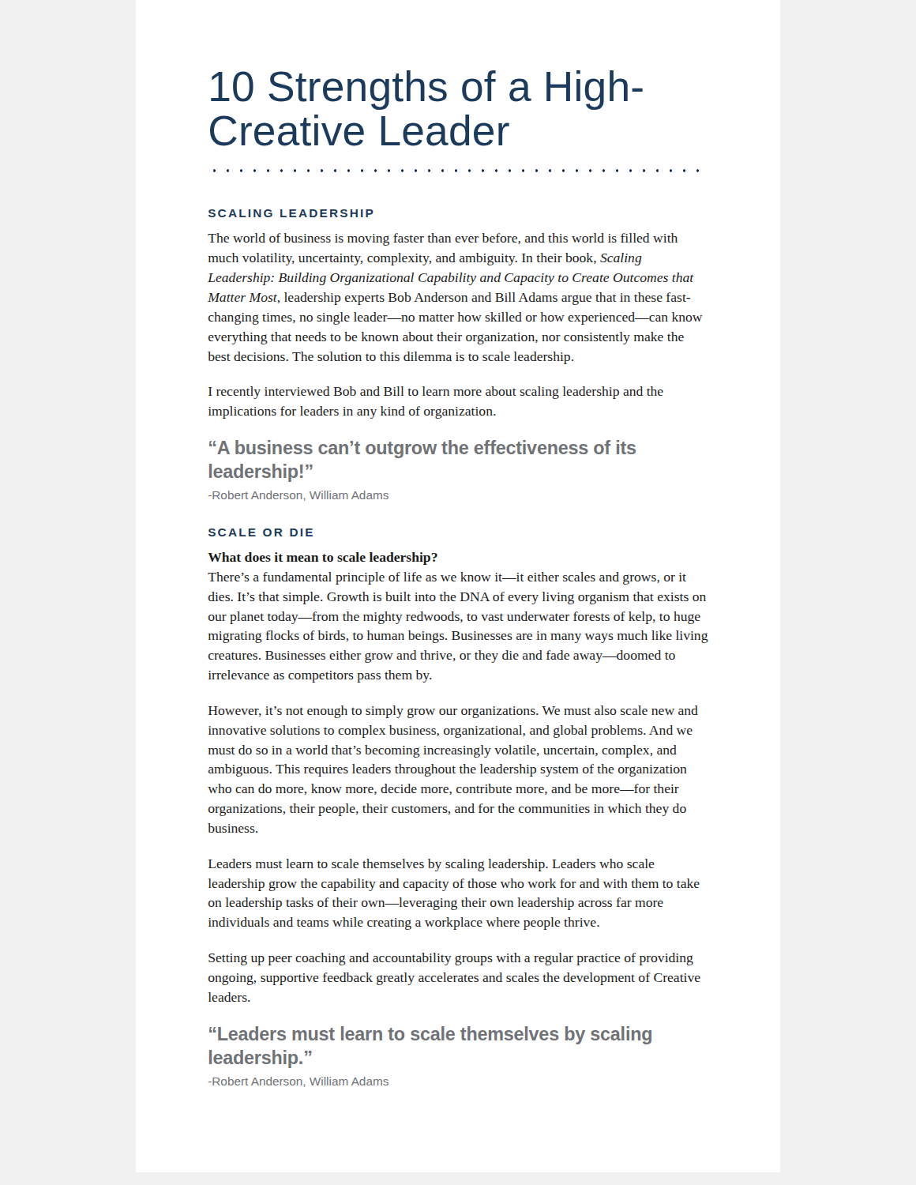10 Strengths of a High-Creative Leader
Scaling Leadership
The world of business is moving faster than ever before, and this world is filled with much volatility, uncertainty, complexity, and ambiguity. In their book, Scaling Leadership: Building Organizational Capability and Capacity to Create Outcomes that Matter Most, leadership experts Bob Anderson and Bill Adams argue that in these fast-changing times, no single leader—no matter how skilled or how experienced—can know everything that needs to be known about their organization, nor consistently make the best decisions. The solution to this dilemma is to scale leadership.
I recently interviewed Bob and Bill to learn more about scaling leadership and the implications for leaders in any kind of organization.
“A business can’t outgrow the effectiveness of its leadership!”
-Robert Anderson, William Adams
Scale or Die
What does it mean to scale leadership?
There’s a fundamental principle of life as we know it—it either scales and grows, or it dies. It’s that simple. Growth is built into the DNA of every living organism that exists on our planet today—from the mighty redwoods, to vast underwater forests of kelp, to huge migrating flocks of birds, to human beings. Businesses are in many ways much like living creatures. Businesses either grow and thrive, or they die and fade away—doomed to irrelevance as competitors pass them by.
However, it’s not enough to simply grow our organizations. We must also scale new and innovative solutions to complex business, organizational, and global problems. And we must do so in a world that’s becoming increasingly volatile, uncertain, complex, and ambiguous. This requires leaders throughout the leadership system of the organization who can do more, know more, decide more, contribute more, and be more—for their organizations, their people, their customers, and for the communities in which they do business.
Leaders must learn to scale themselves by scaling leadership. Leaders who scale leadership grow the capability and capacity of those who work for and with them to take on leadership tasks of their own—leveraging their own leadership across far more individuals and teams while creating a workplace where people thrive.
Setting up peer coaching and accountability groups with a regular practice of providing ongoing, supportive feedback greatly accelerates and scales the development of Creative leaders.
“Leaders must learn to scale themselves by scaling leadership.”
-Robert Anderson, William Adams